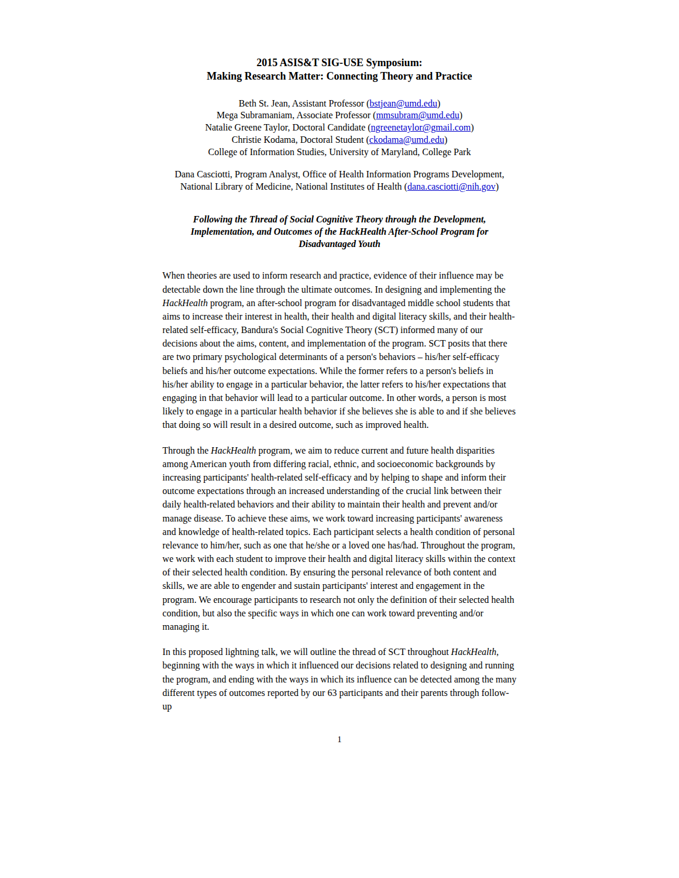2015 ASIS&T SIG-USE Symposium:
Making Research Matter: Connecting Theory and Practice
Beth St. Jean, Assistant Professor (bstjean@umd.edu)
Mega Subramaniam, Associate Professor (mmsubram@umd.edu)
Natalie Greene Taylor, Doctoral Candidate (ngreenetaylor@gmail.com)
Christie Kodama, Doctoral Student (ckodama@umd.edu)
College of Information Studies, University of Maryland, College Park
Dana Casciotti, Program Analyst, Office of Health Information Programs Development,
National Library of Medicine, National Institutes of Health (dana.casciotti@nih.gov)
Following the Thread of Social Cognitive Theory through the Development, Implementation, and Outcomes of the HackHealth After-School Program for Disadvantaged Youth
When theories are used to inform research and practice, evidence of their influence may be detectable down the line through the ultimate outcomes. In designing and implementing the HackHealth program, an after-school program for disadvantaged middle school students that aims to increase their interest in health, their health and digital literacy skills, and their health-related self-efficacy, Bandura's Social Cognitive Theory (SCT) informed many of our decisions about the aims, content, and implementation of the program. SCT posits that there are two primary psychological determinants of a person's behaviors – his/her self-efficacy beliefs and his/her outcome expectations. While the former refers to a person's beliefs in his/her ability to engage in a particular behavior, the latter refers to his/her expectations that engaging in that behavior will lead to a particular outcome. In other words, a person is most likely to engage in a particular health behavior if she believes she is able to and if she believes that doing so will result in a desired outcome, such as improved health.
Through the HackHealth program, we aim to reduce current and future health disparities among American youth from differing racial, ethnic, and socioeconomic backgrounds by increasing participants' health-related self-efficacy and by helping to shape and inform their outcome expectations through an increased understanding of the crucial link between their daily health-related behaviors and their ability to maintain their health and prevent and/or manage disease. To achieve these aims, we work toward increasing participants' awareness and knowledge of health-related topics. Each participant selects a health condition of personal relevance to him/her, such as one that he/she or a loved one has/had. Throughout the program, we work with each student to improve their health and digital literacy skills within the context of their selected health condition. By ensuring the personal relevance of both content and skills, we are able to engender and sustain participants' interest and engagement in the program. We encourage participants to research not only the definition of their selected health condition, but also the specific ways in which one can work toward preventing and/or managing it.
In this proposed lightning talk, we will outline the thread of SCT throughout HackHealth, beginning with the ways in which it influenced our decisions related to designing and running the program, and ending with the ways in which its influence can be detected among the many different types of outcomes reported by our 63 participants and their parents through follow-up
1